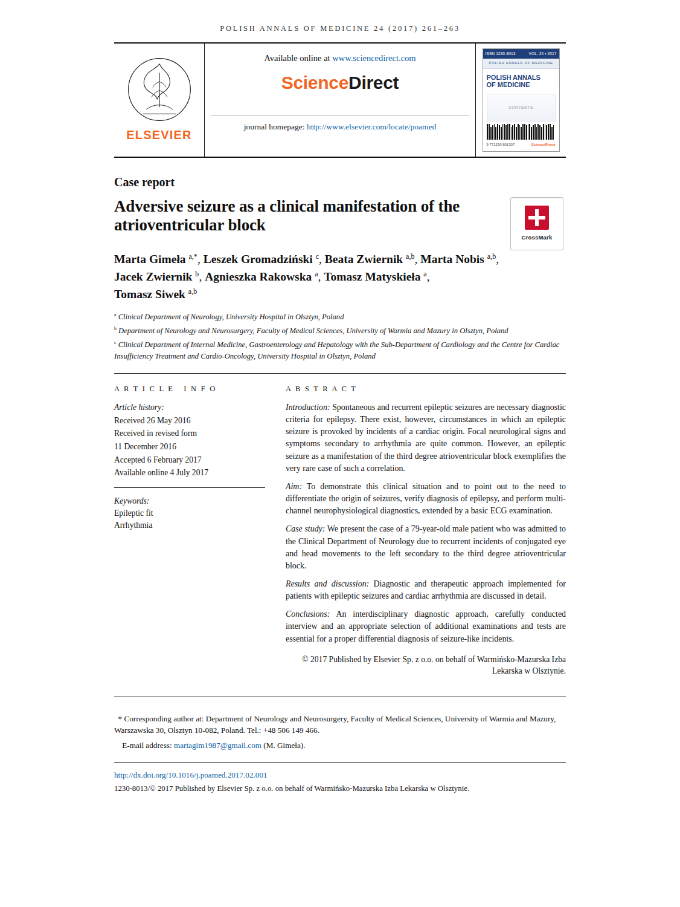POLISH ANNALS OF MEDICINE 24 (2017) 261–263
ELSEVIER
Available online at www.sciencedirect.com
Science Direct
journal homepage: http://www.elsevier.com/locate/poamed
ISSN 1230-8013 VOL. 24 • 2017
POLISH ANNALS OF MEDICINE
POLISH ANNALS
OF MEDICINE
CONTENTS
9 771230 801307 ScienceDirect
Case report
Adversive seizure as a clinical manifestation of the atrioventricular block
CrossMark
Marta Gimeła a,*, Leszek Gromadziński c, Beata Zwiernik a,b, Marta Nobis a,b,
Jacek Zwiernik b, Agnieszka Rakowska a, Tomasz Matyskieła a,
Tomasz Siwek a,b
a Clinical Department of Neurology, University Hospital in Olsztyn, Poland
b Department of Neurology and Neurosurgery, Faculty of Medical Sciences, University of Warmia and Mazury in Olsztyn, Poland
c Clinical Department of Internal Medicine, Gastroenterology and Hepatology with the Sub-Department of Cardiology and the Centre for Cardiac Insufficiency Treatment and Cardio-Oncology, University Hospital in Olsztyn, Poland
A R T I C L E I N F O
Article history:
Received 26 May 2016
Received in revised form
11 December 2016
Accepted 6 February 2017
Available online 4 July 2017
Keywords:
Epileptic fit
Arrhythmia
A B S T R A C T
Introduction: Spontaneous and recurrent epileptic seizures are necessary diagnostic criteria for epilepsy. There exist, however, circumstances in which an epileptic seizure is provoked by incidents of a cardiac origin. Focal neurological signs and symptoms secondary to arrhythmia are quite common. However, an epileptic seizure as a manifestation of the third degree atrioventricular block exemplifies the very rare case of such a correlation.
Aim: To demonstrate this clinical situation and to point out to the need to differentiate the origin of seizures, verify diagnosis of epilepsy, and perform multi-channel neurophysiological diagnostics, extended by a basic ECG examination.
Case study: We present the case of a 79-year-old male patient who was admitted to the Clinical Department of Neurology due to recurrent incidents of conjugated eye and head movements to the left secondary to the third degree atrioventricular block.
Results and discussion: Diagnostic and therapeutic approach implemented for patients with epileptic seizures and cardiac arrhythmia are discussed in detail.
Conclusions: An interdisciplinary diagnostic approach, carefully conducted interview and an appropriate selection of additional examinations and tests are essential for a proper differential diagnosis of seizure-like incidents.
© 2017 Published by Elsevier Sp. z o.o. on behalf of Warmińsko-Mazurska Izba Lekarska w Olsztynie.
* Corresponding author at: Department of Neurology and Neurosurgery, Faculty of Medical Sciences, University of Warmia and Mazury, Warszawska 30, Olsztyn 10-082, Poland. Tel.: +48 506 149 466.
E-mail address: martagim1987@gmail.com (M. Gimeła).
http://dx.doi.org/10.1016/j.poamed.2017.02.001
1230-8013/© 2017 Published by Elsevier Sp. z o.o. on behalf of Warmińsko-Mazurska Izba Lekarska w Olsztynie.